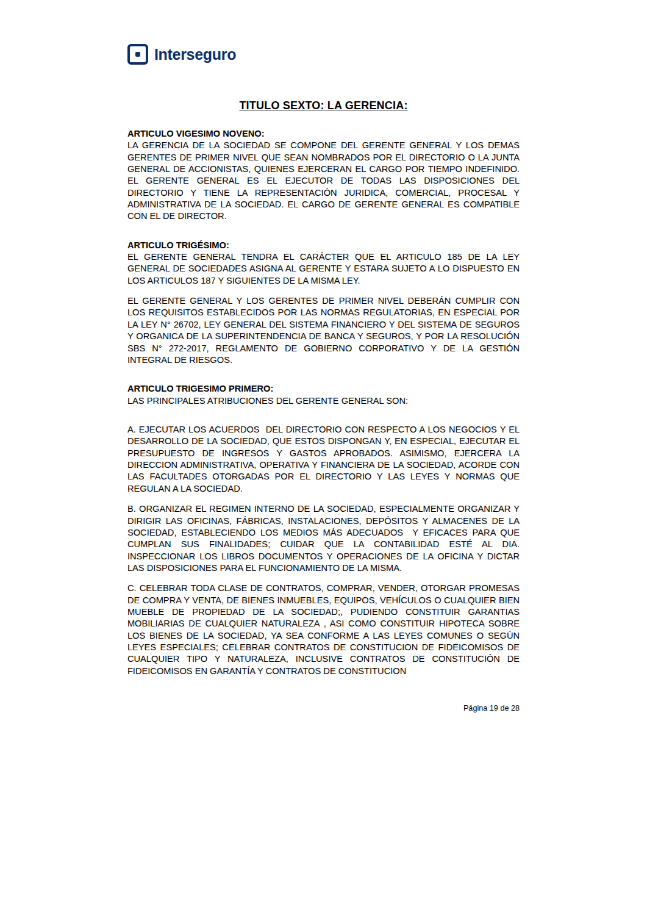Interseguro
TITULO SEXTO: LA GERENCIA:
ARTICULO VIGESIMO NOVENO:
LA GERENCIA DE LA SOCIEDAD SE COMPONE DEL GERENTE GENERAL Y LOS DEMAS GERENTES DE PRIMER NIVEL QUE SEAN NOMBRADOS POR EL DIRECTORIO O LA JUNTA GENERAL DE ACCIONISTAS, QUIENES EJERCERAN EL CARGO POR TIEMPO INDEFINIDO. EL GERENTE GENERAL ES EL EJECUTOR DE TODAS LAS DISPOSICIONES DEL DIRECTORIO Y TIENE LA REPRESENTACIÓN JURIDICA, COMERCIAL, PROCESAL Y ADMINISTRATIVA DE LA SOCIEDAD. EL CARGO DE GERENTE GENERAL ES COMPATIBLE CON EL DE DIRECTOR.
ARTICULO TRIGÉSIMO:
EL GERENTE GENERAL TENDRA EL CARÁCTER QUE EL ARTICULO 185 DE LA LEY GENERAL DE SOCIEDADES ASIGNA AL GERENTE Y ESTARA SUJETO A LO DISPUESTO EN LOS ARTICULOS 187 Y SIGUIENTES DE LA MISMA LEY.
EL GERENTE GENERAL Y LOS GERENTES DE PRIMER NIVEL DEBERÁN CUMPLIR CON LOS REQUISITOS ESTABLECIDOS POR LAS NORMAS REGULATORIAS, EN ESPECIAL POR LA LEY N° 26702, LEY GENERAL DEL SISTEMA FINANCIERO Y DEL SISTEMA DE SEGUROS Y ORGANICA DE LA SUPERINTENDENCIA DE BANCA Y SEGUROS, Y POR LA RESOLUCIÓN SBS N° 272-2017, REGLAMENTO DE GOBIERNO CORPORATIVO Y DE LA GESTIÓN INTEGRAL DE RIESGOS.
ARTICULO TRIGESIMO PRIMERO:
LAS PRINCIPALES ATRIBUCIONES DEL GERENTE GENERAL SON:
A. EJECUTAR LOS ACUERDOS DEL DIRECTORIO CON RESPECTO A LOS NEGOCIOS Y EL DESARROLLO DE LA SOCIEDAD, QUE ESTOS DISPONGAN Y, EN ESPECIAL, EJECUTAR EL PRESUPUESTO DE INGRESOS Y GASTOS APROBADOS. ASIMISMO, EJERCERA LA DIRECCION ADMINISTRATIVA, OPERATIVA Y FINANCIERA DE LA SOCIEDAD, ACORDE CON LAS FACULTADES OTORGADAS POR EL DIRECTORIO Y LAS LEYES Y NORMAS QUE REGULAN A LA SOCIEDAD.
B. ORGANIZAR EL REGIMEN INTERNO DE LA SOCIEDAD, ESPECIALMENTE ORGANIZAR Y DIRIGIR LAS OFICINAS, FÁBRICAS, INSTALACIONES, DEPÓSITOS Y ALMACENES DE LA SOCIEDAD, ESTABLECIENDO LOS MEDIOS MÁS ADECUADOS Y EFICACES PARA QUE CUMPLAN SUS FINALIDADES; CUIDAR QUE LA CONTABILIDAD ESTÉ AL DIA. INSPECCIONAR LOS LIBROS DOCUMENTOS Y OPERACIONES DE LA OFICINA Y DICTAR LAS DISPOSICIONES PARA EL FUNCIONAMIENTO DE LA MISMA.
C. CELEBRAR TODA CLASE DE CONTRATOS, COMPRAR, VENDER, OTORGAR PROMESAS DE COMPRA Y VENTA, DE BIENES INMUEBLES, EQUIPOS, VEHÍCULOS O CUALQUIER BIEN MUEBLE DE PROPIEDAD DE LA SOCIEDAD;, PUDIENDO CONSTITUIR GARANTIAS MOBILIARIAS DE CUALQUIER NATURALEZA , ASI COMO CONSTITUIR HIPOTECA SOBRE LOS BIENES DE LA SOCIEDAD, YA SEA CONFORME A LAS LEYES COMUNES O SEGÚN LEYES ESPECIALES; CELEBRAR CONTRATOS DE CONSTITUCION DE FIDEICOMISOS DE CUALQUIER TIPO Y NATURALEZA, INCLUSIVE CONTRATOS DE CONSTITUCIÓN DE FIDEICOMISOS EN GARANTÍA Y CONTRATOS DE CONSTITUCION
Página 19 de 28